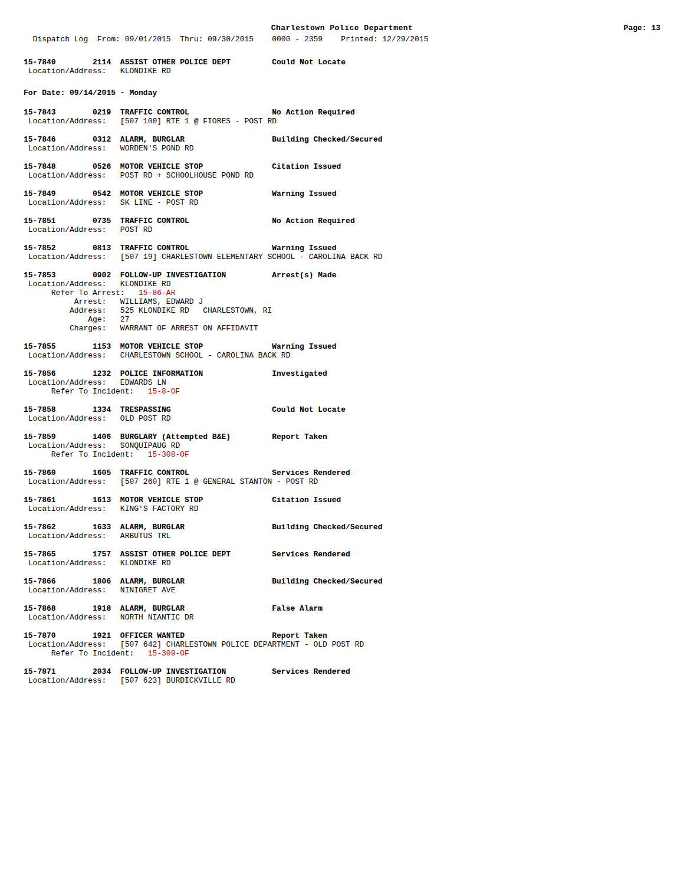Charlestown Police Department
Page: 13
Dispatch Log From: 09/01/2015 Thru: 09/30/2015 0000 - 2359 Printed: 12/29/2015
15-7840 2114 ASSIST OTHER POLICE DEPT Could Not Locate
Location/Address: KLONDIKE RD
For Date: 09/14/2015 - Monday
15-7843 0219 TRAFFIC CONTROL No Action Required
Location/Address: [507 100] RTE 1 @ FIORES - POST RD
15-7846 0312 ALARM, BURGLAR Building Checked/Secured
Location/Address: WORDEN'S POND RD
15-7848 0526 MOTOR VEHICLE STOP Citation Issued
Location/Address: POST RD + SCHOOLHOUSE POND RD
15-7849 0542 MOTOR VEHICLE STOP Warning Issued
Location/Address: SK LINE - POST RD
15-7851 0735 TRAFFIC CONTROL No Action Required
Location/Address: POST RD
15-7852 0813 TRAFFIC CONTROL Warning Issued
Location/Address: [507 19] CHARLESTOWN ELEMENTARY SCHOOL - CAROLINA BACK RD
15-7853 0902 FOLLOW-UP INVESTIGATION Arrest(s) Made
Location/Address: KLONDIKE RD
Refer To Arrest: 15-86-AR
Arrest: WILLIAMS, EDWARD J
Address: 525 KLONDIKE RD CHARLESTOWN, RI
Age: 27
Charges: WARRANT OF ARREST ON AFFIDAVIT
15-7855 1153 MOTOR VEHICLE STOP Warning Issued
Location/Address: CHARLESTOWN SCHOOL - CAROLINA BACK RD
15-7856 1232 POLICE INFORMATION Investigated
Location/Address: EDWARDS LN
Refer To Incident: 15-8-OF
15-7858 1334 TRESPASSING Could Not Locate
Location/Address: OLD POST RD
15-7859 1406 BURGLARY (Attempted B&E) Report Taken
Location/Address: SONQUIPAUG RD
Refer To Incident: 15-308-OF
15-7860 1605 TRAFFIC CONTROL Services Rendered
Location/Address: [507 260] RTE 1 @ GENERAL STANTON - POST RD
15-7861 1613 MOTOR VEHICLE STOP Citation Issued
Location/Address: KING'S FACTORY RD
15-7862 1633 ALARM, BURGLAR Building Checked/Secured
Location/Address: ARBUTUS TRL
15-7865 1757 ASSIST OTHER POLICE DEPT Services Rendered
Location/Address: KLONDIKE RD
15-7866 1806 ALARM, BURGLAR Building Checked/Secured
Location/Address: NINIGRET AVE
15-7868 1918 ALARM, BURGLAR False Alarm
Location/Address: NORTH NIANTIC DR
15-7870 1921 OFFICER WANTED Report Taken
Location/Address: [507 642] CHARLESTOWN POLICE DEPARTMENT - OLD POST RD
Refer To Incident: 15-309-OF
15-7871 2034 FOLLOW-UP INVESTIGATION Services Rendered
Location/Address: [507 623] BURDICKVILLE RD